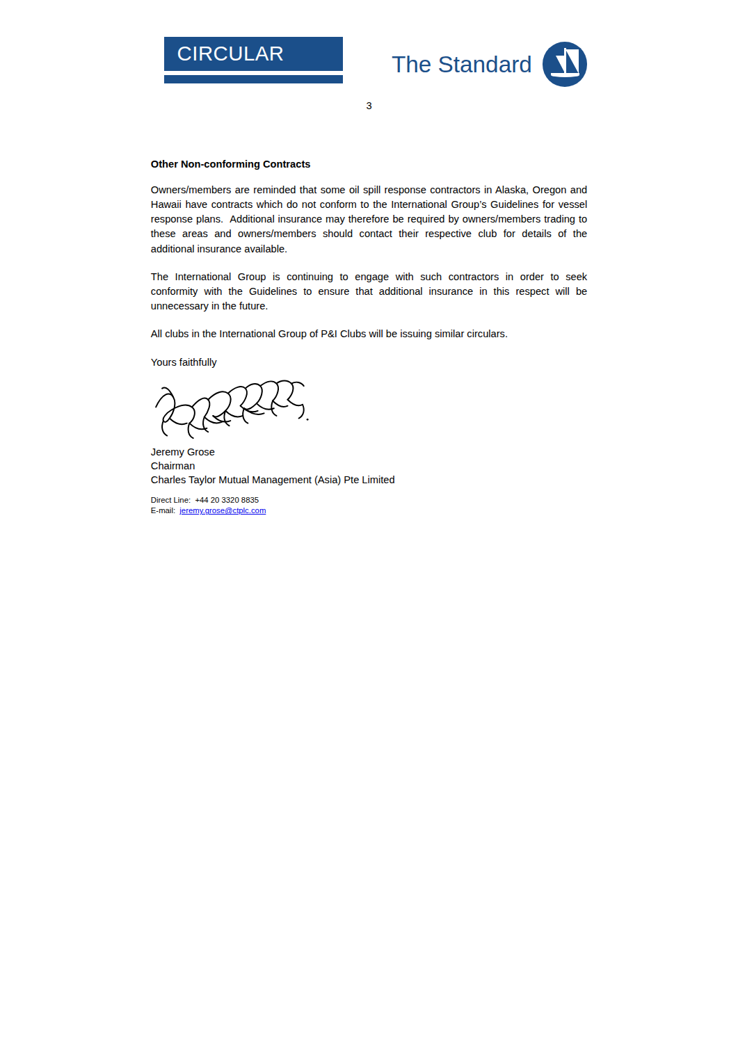CIRCULAR
The Standard
3
Other Non-conforming Contracts
Owners/members are reminded that some oil spill response contractors in Alaska, Oregon and Hawaii have contracts which do not conform to the International Group’s Guidelines for vessel response plans. Additional insurance may therefore be required by owners/members trading to these areas and owners/members should contact their respective club for details of the additional insurance available.
The International Group is continuing to engage with such contractors in order to seek conformity with the Guidelines to ensure that additional insurance in this respect will be unnecessary in the future.
All clubs in the International Group of P&I Clubs will be issuing similar circulars.
Yours faithfully
Jeremy Grose
Chairman
Charles Taylor Mutual Management (Asia) Pte Limited
Direct Line: +44 20 3320 8835
E-mail: jeremy.grose@ctplc.com